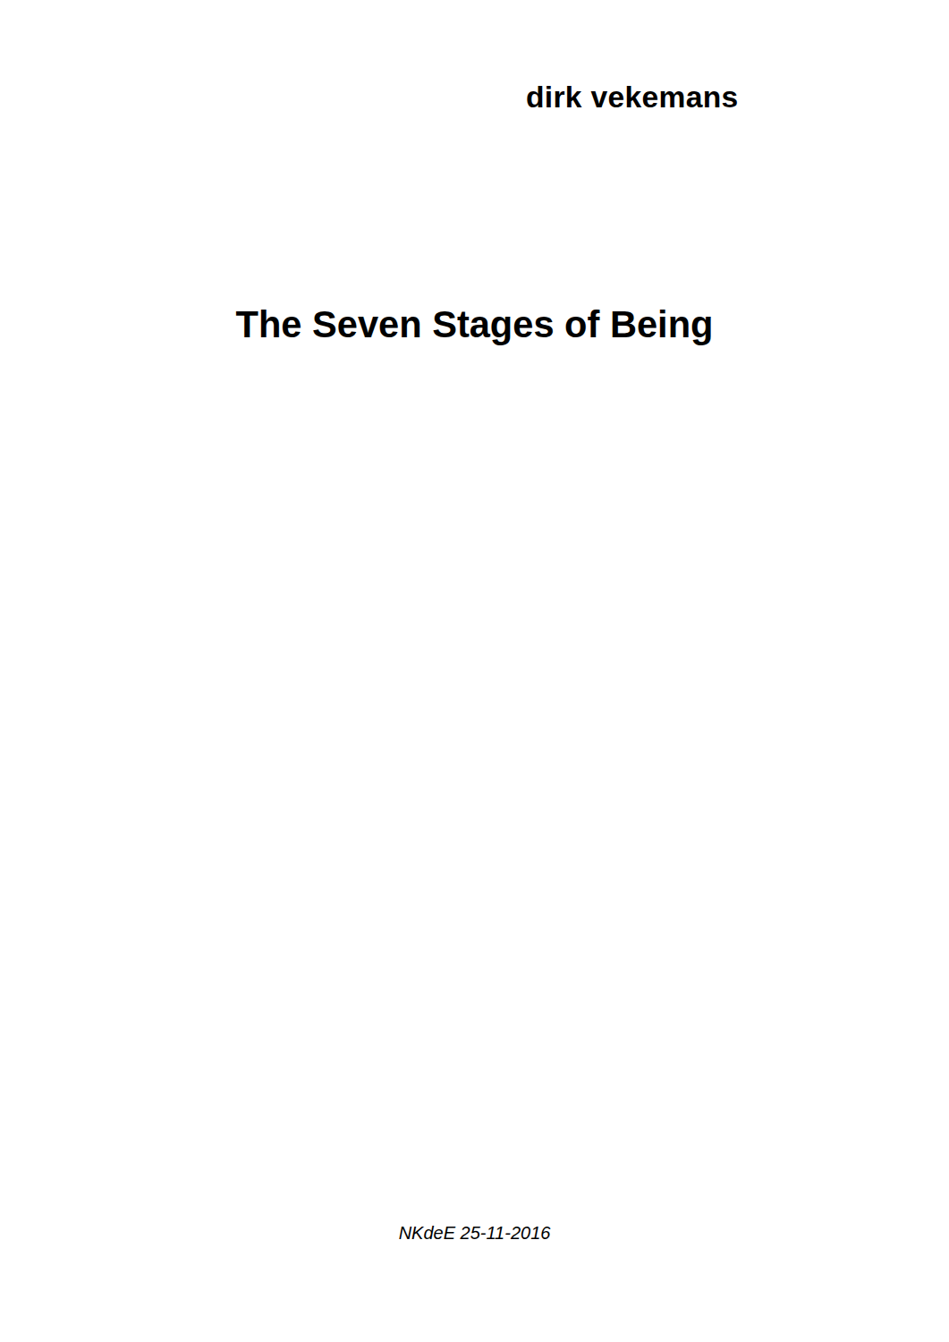dirk vekemans
The Seven Stages of Being
NKdeE 25-11-2016